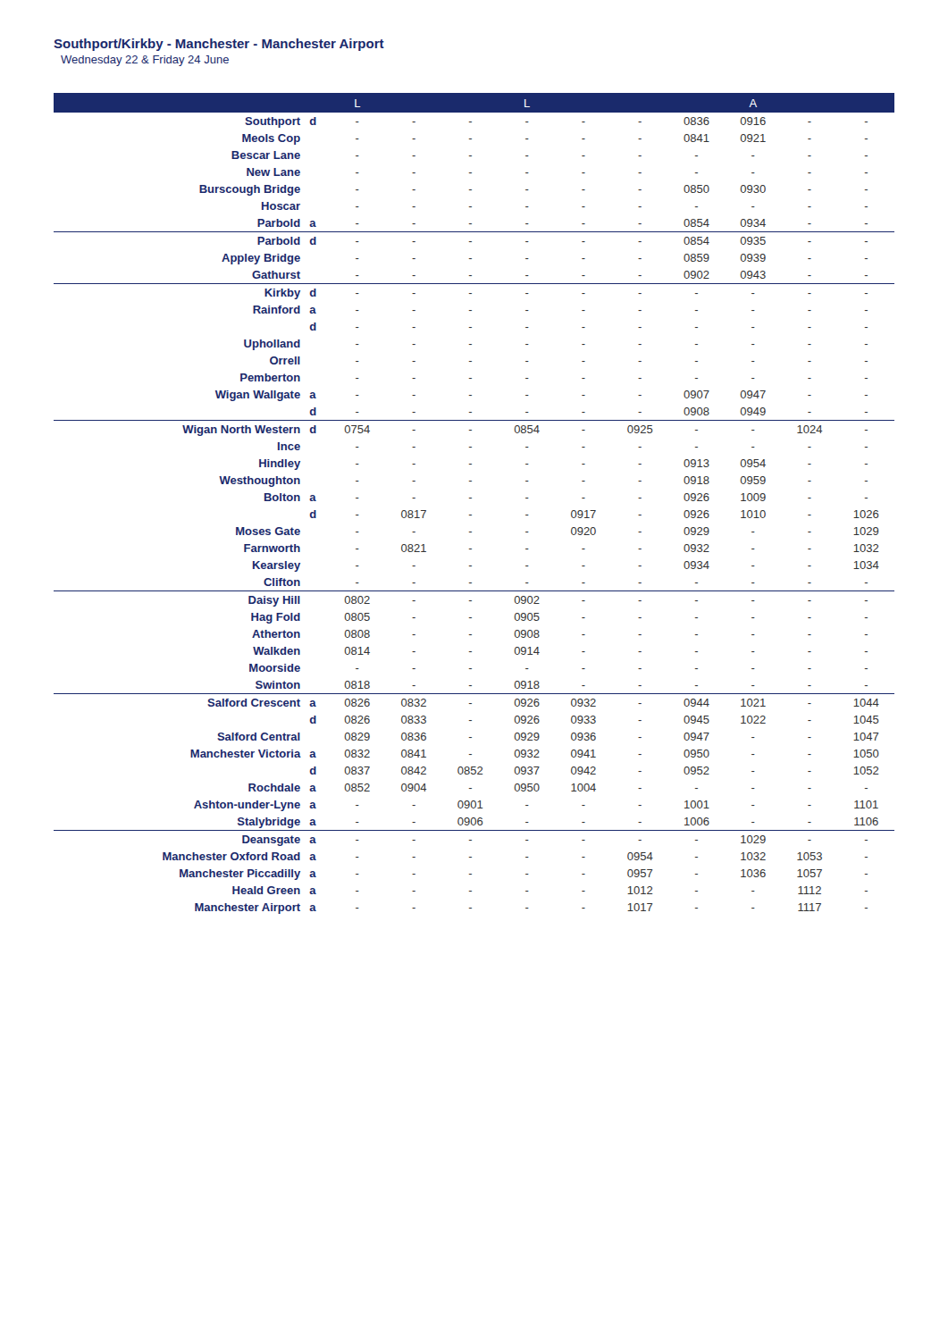Southport/Kirkby - Manchester - Manchester Airport
Wednesday 22 & Friday 24 June
| | | L | | | L | | | | A | | |
| --- | --- | --- | --- | --- | --- | --- | --- | --- | --- | --- | --- |
| Southport | d | - | - | - | - | - | - | 0836 | 0916 | - | - |
| Meols Cop | | - | - | - | - | - | - | 0841 | 0921 | - | - |
| Bescar Lane | | - | - | - | - | - | - | - | - | - | - |
| New Lane | | - | - | - | - | - | - | - | - | - | - |
| Burscough Bridge | | - | - | - | - | - | - | 0850 | 0930 | - | - |
| Hoscar | | - | - | - | - | - | - | - | - | - | - |
| Parbold | a | - | - | - | - | - | - | 0854 | 0934 | - | - |
| Parbold | d | - | - | - | - | - | - | 0854 | 0935 | - | - |
| Appley Bridge | | - | - | - | - | - | - | 0859 | 0939 | - | - |
| Gathurst | | - | - | - | - | - | - | 0902 | 0943 | - | - |
| Kirkby | d | - | - | - | - | - | - | - | - | - | - |
| Rainford | a | - | - | - | - | - | - | - | - | - | - |
| | d | - | - | - | - | - | - | - | - | - | - |
| Upholland | | - | - | - | - | - | - | - | - | - | - |
| Orrell | | - | - | - | - | - | - | - | - | - | - |
| Pemberton | | - | - | - | - | - | - | - | - | - | - |
| Wigan Wallgate | a | - | - | - | - | - | - | 0907 | 0947 | - | - |
| | d | - | - | - | - | - | - | 0908 | 0949 | - | - |
| Wigan North Western | d | 0754 | - | - | 0854 | - | 0925 | - | - | 1024 | - |
| Ince | | - | - | - | - | - | - | - | - | - | - |
| Hindley | | - | - | - | - | - | - | 0913 | 0954 | - | - |
| Westhoughton | | - | - | - | - | - | - | 0918 | 0959 | - | - |
| Bolton | a | - | - | - | - | - | - | 0926 | 1009 | - | - |
| | d | - | 0817 | - | - | 0917 | - | 0926 | 1010 | - | 1026 |
| Moses Gate | | - | - | - | - | 0920 | - | 0929 | - | - | 1029 |
| Farnworth | | - | 0821 | - | - | - | - | 0932 | - | - | 1032 |
| Kearsley | | - | - | - | - | - | - | 0934 | - | - | 1034 |
| Clifton | | - | - | - | - | - | - | - | - | - | - |
| Daisy Hill | | 0802 | - | - | 0902 | - | - | - | - | - | - |
| Hag Fold | | 0805 | - | - | 0905 | - | - | - | - | - | - |
| Atherton | | 0808 | - | - | 0908 | - | - | - | - | - | - |
| Walkden | | 0814 | - | - | 0914 | - | - | - | - | - | - |
| Moorside | | - | - | - | - | - | - | - | - | - | - |
| Swinton | | 0818 | - | - | 0918 | - | - | - | - | - | - |
| Salford Crescent | a | 0826 | 0832 | - | 0926 | 0932 | - | 0944 | 1021 | - | 1044 |
| | d | 0826 | 0833 | - | 0926 | 0933 | - | 0945 | 1022 | - | 1045 |
| Salford Central | | 0829 | 0836 | - | 0929 | 0936 | - | 0947 | - | - | 1047 |
| Manchester Victoria | a | 0832 | 0841 | - | 0932 | 0941 | - | 0950 | - | - | 1050 |
| | d | 0837 | 0842 | 0852 | 0937 | 0942 | - | 0952 | - | - | 1052 |
| Rochdale | a | 0852 | 0904 | - | 0950 | 1004 | - | - | - | - | - |
| Ashton-under-Lyne | a | - | - | 0901 | - | - | - | 1001 | - | - | 1101 |
| Stalybridge | a | - | - | 0906 | - | - | - | 1006 | - | - | 1106 |
| Deansgate | a | - | - | - | - | - | - | - | 1029 | - | - |
| Manchester Oxford Road | a | - | - | - | - | - | 0954 | - | 1032 | 1053 | - |
| Manchester Piccadilly | a | - | - | - | - | - | 0957 | - | 1036 | 1057 | - |
| Heald Green | a | - | - | - | - | - | 1012 | - | - | 1112 | - |
| Manchester Airport | a | - | - | - | - | - | 1017 | - | - | 1117 | - |